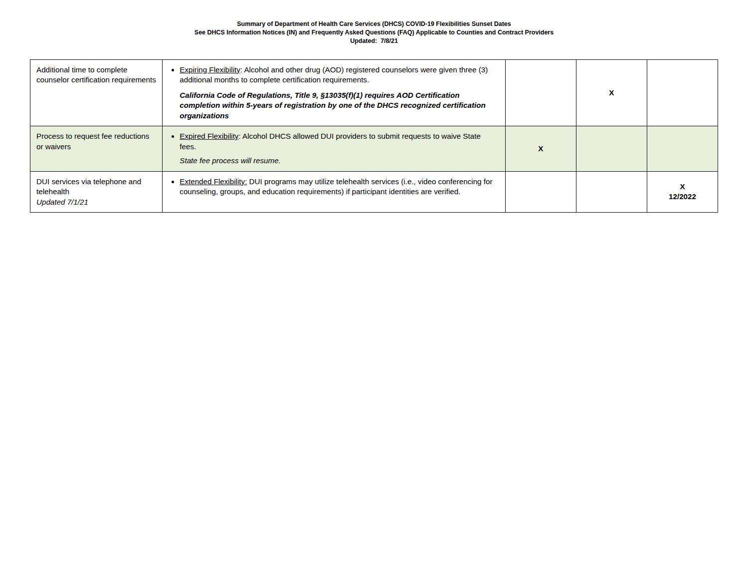Summary of Department of Health Care Services (DHCS) COVID-19 Flexibilities Sunset Dates
See DHCS Information Notices (IN) and Frequently Asked Questions (FAQ) Applicable to Counties and Contract Providers
Updated: 7/8/21
| Additional time to complete counselor certification requirements | Expiring Flexibility : Alcohol and other drug (AOD) registered counselors were given three (3) additional months to complete certification requirements. California Code of Regulations, Title 9, §13035(f)(1) requires AOD Certification completion within 5-years of registration by one of the DHCS recognized certification organizations | | X | |
| Process to request fee reductions or waivers | Expired Flexibility : Alcohol DHCS allowed DUI providers to submit requests to waive State fees. State fee process will resume. | X | | |
| DUI services via telephone and telehealth Updated 7/1/21 | Extended Flexibility: DUI programs may utilize telehealth services (i.e., video conferencing for counseling, groups, and education requirements) if participant identities are verified. | | | X 12/2022 |